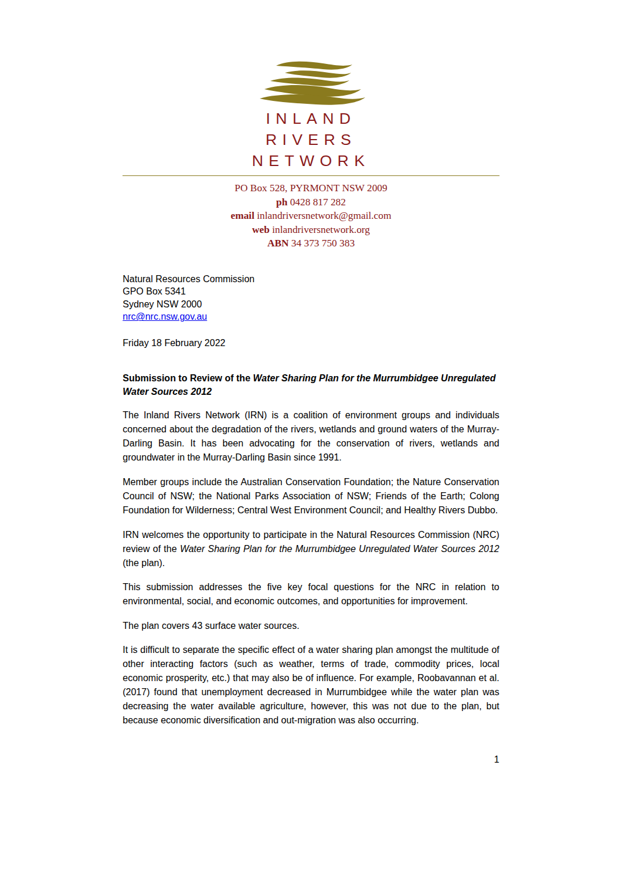INLAND
RIVERS
NETWORK
PO Box 528, PYRMONT NSW 2009
ph 0428 817 282
email inlandriversnetwork@gmail.com
web inlandriversnetwork.org
ABN 34 373 750 383
Natural Resources Commission
GPO Box 5341
Sydney NSW 2000
nrc@nrc.nsw.gov.au
Friday 18 February 2022
Submission to Review of the Water Sharing Plan for the Murrumbidgee Unregulated Water Sources 2012
The Inland Rivers Network (IRN) is a coalition of environment groups and individuals concerned about the degradation of the rivers, wetlands and ground waters of the Murray-Darling Basin. It has been advocating for the conservation of rivers, wetlands and groundwater in the Murray-Darling Basin since 1991.
Member groups include the Australian Conservation Foundation; the Nature Conservation Council of NSW; the National Parks Association of NSW; Friends of the Earth; Colong Foundation for Wilderness; Central West Environment Council; and Healthy Rivers Dubbo.
IRN welcomes the opportunity to participate in the Natural Resources Commission (NRC) review of the Water Sharing Plan for the Murrumbidgee Unregulated Water Sources 2012 (the plan).
This submission addresses the five key focal questions for the NRC in relation to environmental, social, and economic outcomes, and opportunities for improvement.
The plan covers 43 surface water sources.
It is difficult to separate the specific effect of a water sharing plan amongst the multitude of other interacting factors (such as weather, terms of trade, commodity prices, local economic prosperity, etc.) that may also be of influence. For example, Roobavannan et al. (2017) found that unemployment decreased in Murrumbidgee while the water plan was decreasing the water available agriculture, however, this was not due to the plan, but because economic diversification and out-migration was also occurring.
1